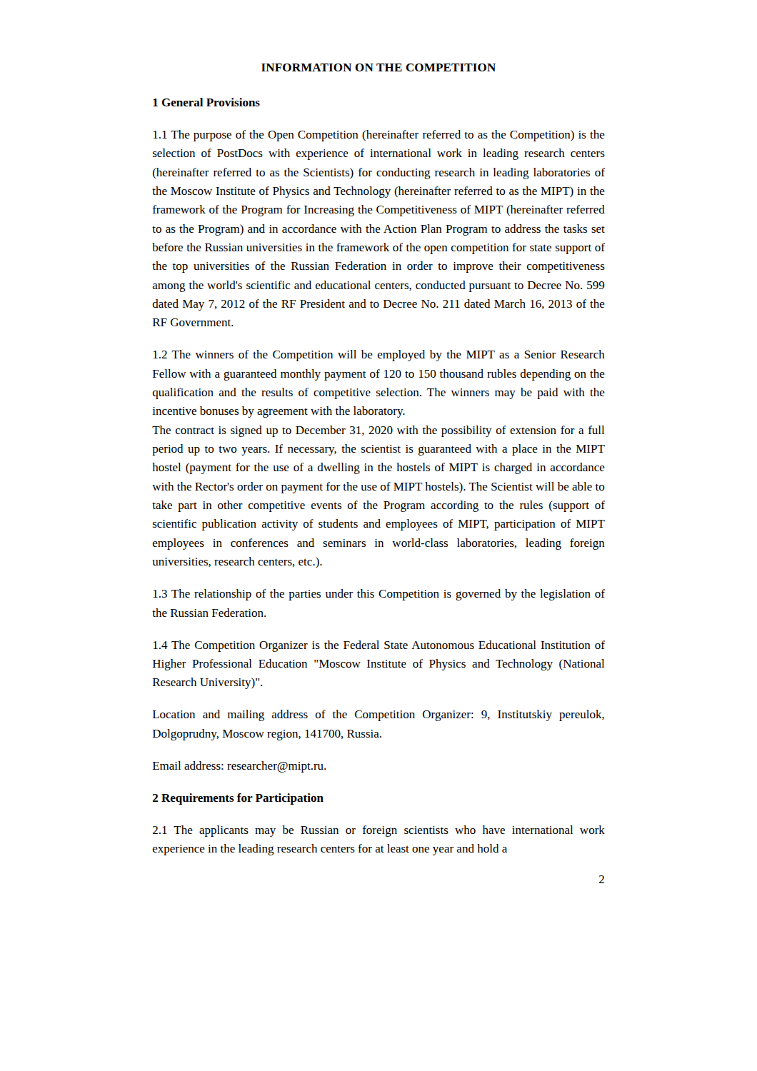INFORMATION ON THE COMPETITION
1 General Provisions
1.1 The purpose of the Open Competition (hereinafter referred to as the Competition) is the selection of PostDocs with experience of international work in leading research centers (hereinafter referred to as the Scientists) for conducting research in leading laboratories of the Moscow Institute of Physics and Technology (hereinafter referred to as the MIPT) in the framework of the Program for Increasing the Competitiveness of MIPT (hereinafter referred to as the Program) and in accordance with the Action Plan Program to address the tasks set before the Russian universities in the framework of the open competition for state support of the top universities of the Russian Federation in order to improve their competitiveness among the world's scientific and educational centers, conducted pursuant to Decree No. 599 dated May 7, 2012 of the RF President and to Decree No. 211 dated March 16, 2013 of the RF Government.
1.2 The winners of the Competition will be employed by the MIPT as a Senior Research Fellow with a guaranteed monthly payment of 120 to 150 thousand rubles depending on the qualification and the results of competitive selection. The winners may be paid with the incentive bonuses by agreement with the laboratory.
The contract is signed up to December 31, 2020 with the possibility of extension for a full period up to two years. If necessary, the scientist is guaranteed with a place in the MIPT hostel (payment for the use of a dwelling in the hostels of MIPT is charged in accordance with the Rector's order on payment for the use of MIPT hostels). The Scientist will be able to take part in other competitive events of the Program according to the rules (support of scientific publication activity of students and employees of MIPT, participation of MIPT employees in conferences and seminars in world-class laboratories, leading foreign universities, research centers, etc.).
1.3 The relationship of the parties under this Competition is governed by the legislation of the Russian Federation.
1.4 The Competition Organizer is the Federal State Autonomous Educational Institution of Higher Professional Education "Moscow Institute of Physics and Technology (National Research University)".
Location and mailing address of the Competition Organizer: 9, Institutskiy pereulok, Dolgoprudny, Moscow region, 141700, Russia.
Email address: researcher@mipt.ru.
2 Requirements for Participation
2.1 The applicants may be Russian or foreign scientists who have international work experience in the leading research centers for at least one year and hold a
2